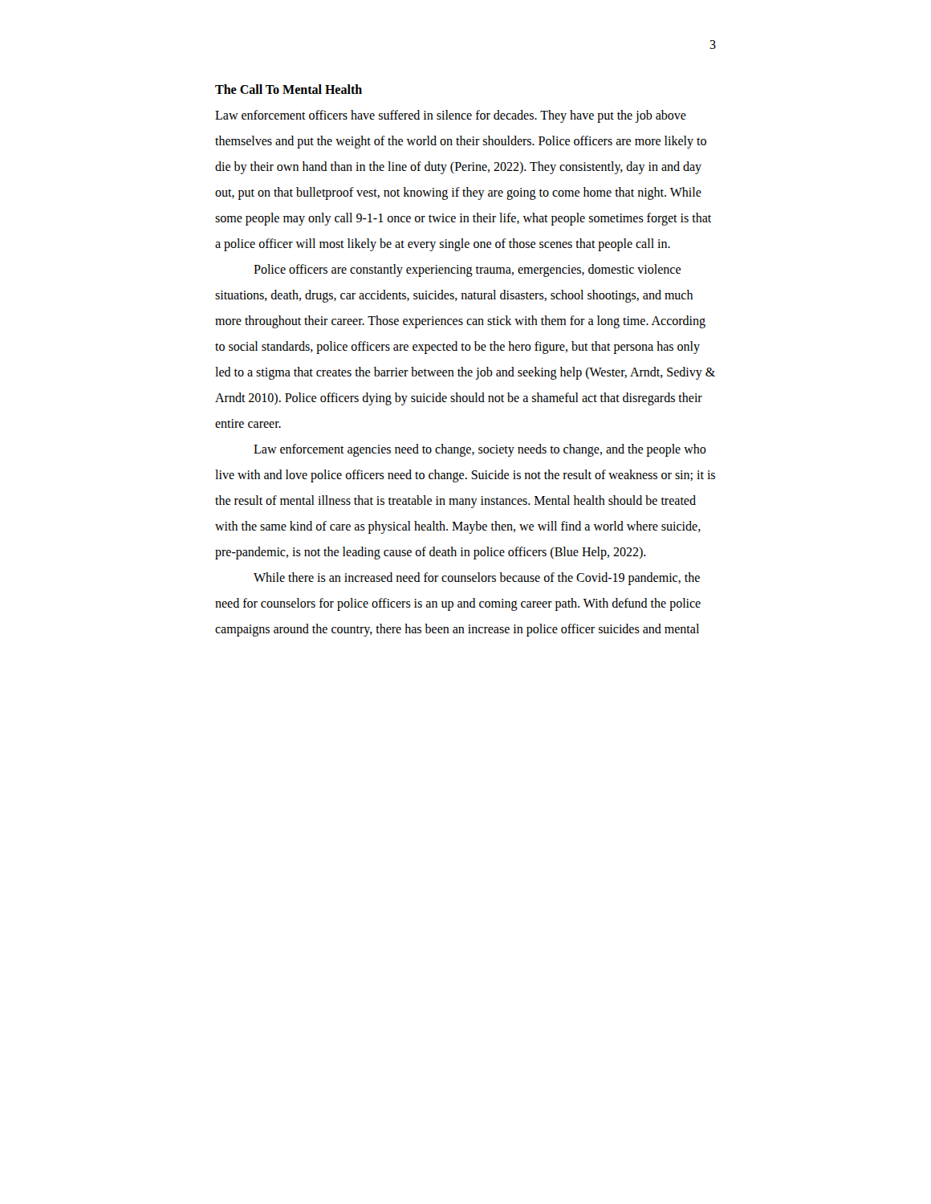3
The Call To Mental Health
Law enforcement officers have suffered in silence for decades. They have put the job above themselves and put the weight of the world on their shoulders. Police officers are more likely to die by their own hand than in the line of duty (Perine, 2022). They consistently, day in and day out, put on that bulletproof vest, not knowing if they are going to come home that night. While some people may only call 9-1-1 once or twice in their life, what people sometimes forget is that a police officer will most likely be at every single one of those scenes that people call in.
Police officers are constantly experiencing trauma, emergencies, domestic violence situations, death, drugs, car accidents, suicides, natural disasters, school shootings, and much more throughout their career. Those experiences can stick with them for a long time. According to social standards, police officers are expected to be the hero figure, but that persona has only led to a stigma that creates the barrier between the job and seeking help (Wester, Arndt, Sedivy & Arndt 2010). Police officers dying by suicide should not be a shameful act that disregards their entire career.
Law enforcement agencies need to change, society needs to change, and the people who live with and love police officers need to change. Suicide is not the result of weakness or sin; it is the result of mental illness that is treatable in many instances. Mental health should be treated with the same kind of care as physical health. Maybe then, we will find a world where suicide, pre-pandemic, is not the leading cause of death in police officers (Blue Help, 2022).
While there is an increased need for counselors because of the Covid-19 pandemic, the need for counselors for police officers is an up and coming career path. With defund the police campaigns around the country, there has been an increase in police officer suicides and mental